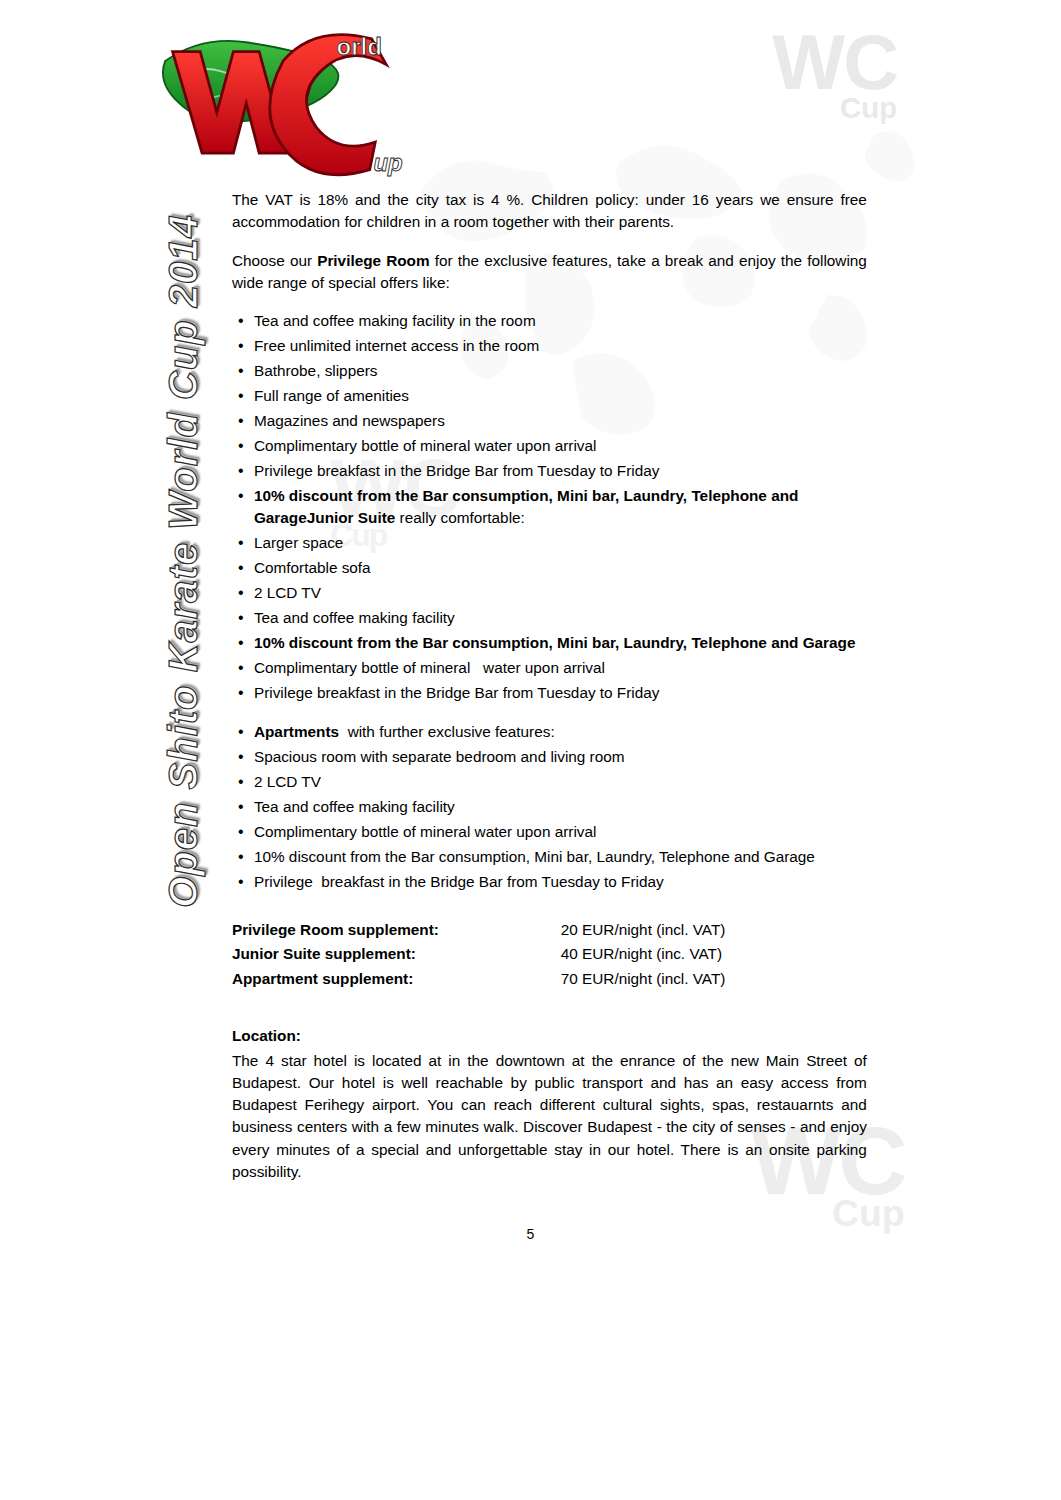WCCup
WCCup
WCCup
Open Shito Karate World Cup 2014
orld up
The VAT is 18% and the city tax is 4 %. Children policy: under 16 years we ensure free accommodation for children in a room together with their parents.
Choose our Privilege Room for the exclusive features, take a break and enjoy the following wide range of special offers like:
Tea and coffee making facility in the room
Free unlimited internet access in the room
Bathrobe, slippers
Full range of amenities
Magazines and newspapers
Complimentary bottle of mineral water upon arrival
Privilege breakfast in the Bridge Bar from Tuesday to Friday
10% discount from the Bar consumption, Mini bar, Laundry, Telephone and GarageJunior Suite really comfortable:
Larger space
Comfortable sofa
2 LCD TV
Tea and coffee making facility
10% discount from the Bar consumption, Mini bar, Laundry, Telephone and Garage
Complimentary bottle of mineral water upon arrival
Privilege breakfast in the Bridge Bar from Tuesday to Friday
Apartments with further exclusive features:
Spacious room with separate bedroom and living room
2 LCD TV
Tea and coffee making facility
Complimentary bottle of mineral water upon arrival
10% discount from the Bar consumption, Mini bar, Laundry, Telephone and Garage
Privilege breakfast in the Bridge Bar from Tuesday to Friday
| Privilege Room supplement: | 20 EUR/night (incl. VAT) |
| Junior Suite supplement: | 40 EUR/night (inc. VAT) |
| Appartment supplement: | 70 EUR/night (incl. VAT) |
Location:
The 4 star hotel is located at in the downtown at the enrance of the new Main Street of Budapest. Our hotel is well reachable by public transport and has an easy access from Budapest Ferihegy airport. You can reach different cultural sights, spas, restauarnts and business centers with a few minutes walk. Discover Budapest - the city of senses - and enjoy every minutes of a special and unforgettable stay in our hotel. There is an onsite parking possibility.
5